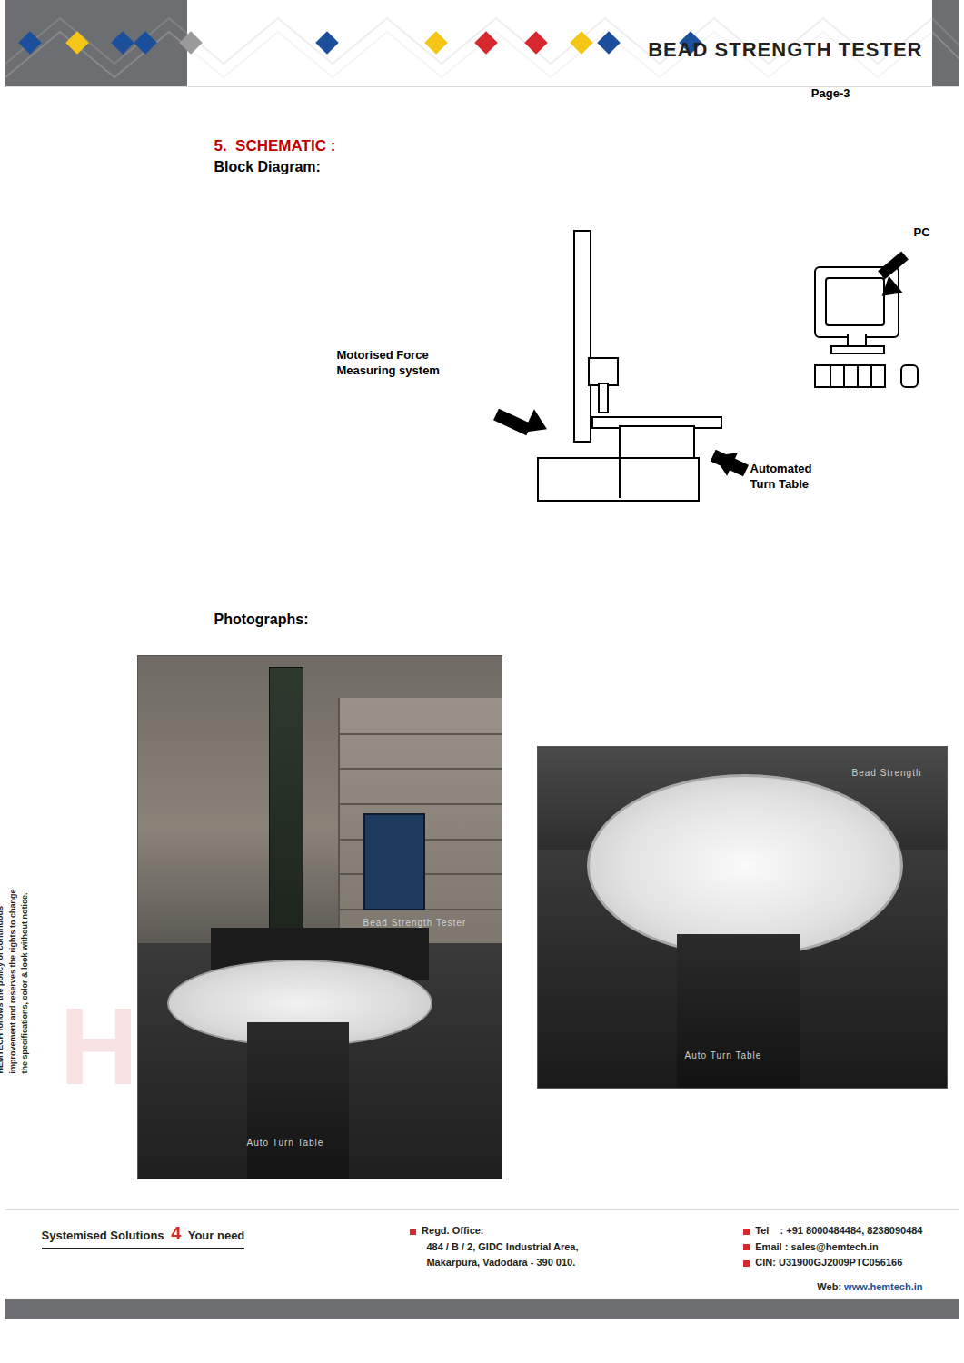BEAD STRENGTH TESTER
Page-3
5. SCHEMATIC :
Block Diagram:
PC
Motorised Force
Measuring system
Automated
Turn Table
Photographs:
Auto Turn Table
Bead Strength Tester
Auto Turn Table
Bead Strength
HEMTECH follows the policy of continuous
improvement and reserves the rights to change
the specifications, color & look without notice.
H
Systemised Solutions 4 Your need
Regd. Office:
484 / B / 2, GIDC Industrial Area,
Makarpura, Vadodara - 390 010.
Tel : +91 8000484484, 8238090484
Email : sales@hemtech.in
CIN: U31900GJ2009PTC056166
Web: www.hemtech.in